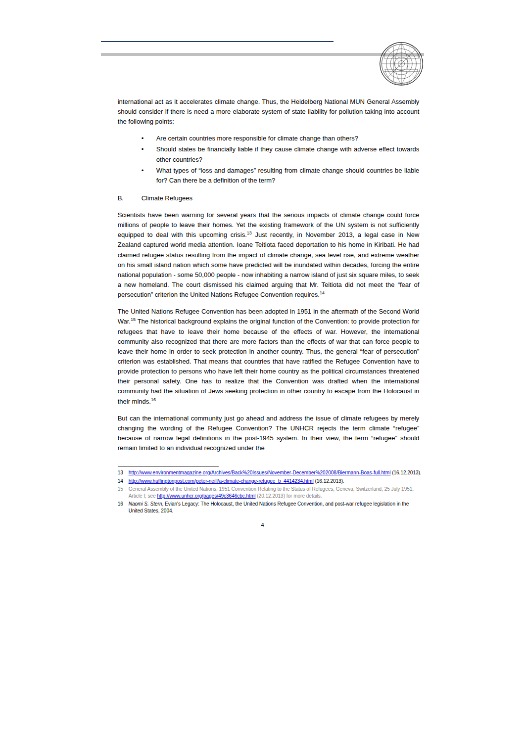international act as it accelerates climate change. Thus, the Heidelberg National MUN General Assembly should consider if there is need a more elaborate system of state liability for pollution taking into account the following points:
Are certain countries more responsible for climate change than others?
Should states be financially liable if they cause climate change with adverse effect towards other countries?
What types of “loss and damages” resulting from climate change should countries be liable for? Can there be a definition of the term?
B. Climate Refugees
Scientists have been warning for several years that the serious impacts of climate change could force millions of people to leave their homes. Yet the existing framework of the UN system is not sufficiently equipped to deal with this upcoming crisis.13 Just recently, in November 2013, a legal case in New Zealand captured world media attention. Ioane Teitiota faced deportation to his home in Kiribati. He had claimed refugee status resulting from the impact of climate change, sea level rise, and extreme weather on his small island nation which some have predicted will be inundated within decades, forcing the entire national population - some 50,000 people - now inhabiting a narrow island of just six square miles, to seek a new homeland. The court dismissed his claimed arguing that Mr. Teitiota did not meet the “fear of persecution” criterion the United Nations Refugee Convention requires.14
The United Nations Refugee Convention has been adopted in 1951 in the aftermath of the Second World War.15 The historical background explains the original function of the Convention: to provide protection for refugees that have to leave their home because of the effects of war. However, the international community also recognized that there are more factors than the effects of war that can force people to leave their home in order to seek protection in another country. Thus, the general “fear of persecution” criterion was established. That means that countries that have ratified the Refugee Convention have to provide protection to persons who have left their home country as the political circumstances threatened their personal safety. One has to realize that the Convention was drafted when the international community had the situation of Jews seeking protection in other country to escape from the Holocaust in their minds.16
But can the international community just go ahead and address the issue of climate refugees by merely changing the wording of the Refugee Convention? The UNHCR rejects the term climate “refugee” because of narrow legal definitions in the post-1945 system. In their view, the term “refugee” should remain limited to an individual recognized under the
13
http://www.environmentmagazine.org/Archives/Back%20Issues/November-December%202008/Biermann-Boas-full.html (16.12.2013).
14
http://www.huffingtonpost.com/peter-neill/a-climate-change-refugee_b_4414234.html (16.12.2013).
15
General Assembly of the United Nations, 1951 Convention Relating to the Status of Refugees, Geneva, Switzerland, 25 July 1951, Article I; see http://www.unhcr.org/pages/49c3646cbc.html (20.12.2013) for more details.
16
Naomi S. Stern, Evian's Legacy: The Holocaust, the United Nations Refugee Convention, and post-war refugee legislation in the United States, 2004.
4